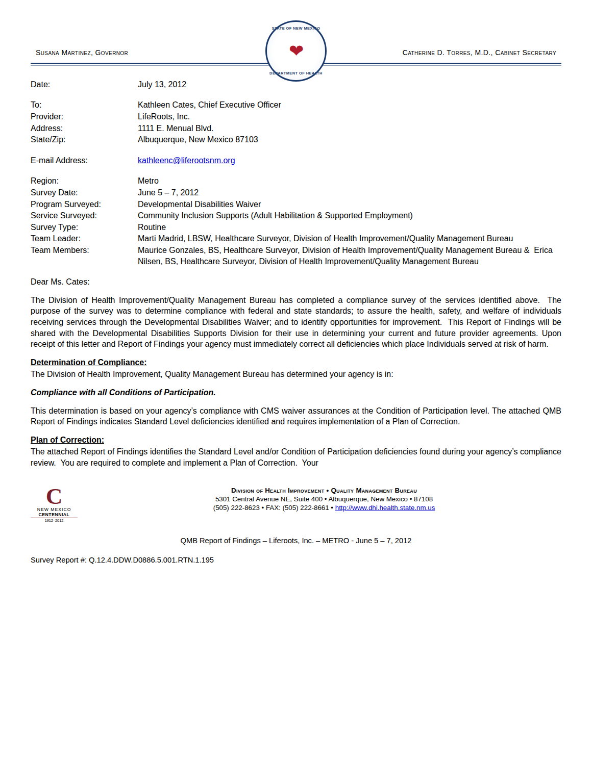❤
Susana Martinez, Governor Catherine D. Torres, M.D., Cabinet Secretary
| Date: | July 13, 2012 |
| To: | Kathleen Cates, Chief Executive Officer |
| Provider: | LifeRoots, Inc. |
| Address: | 1111 E. Menual Blvd. |
| State/Zip: | Albuquerque, New Mexico 87103 |
| E-mail Address: | kathleenc@liferootsnm.org |
| Region: | Metro |
| Survey Date: | June 5 – 7, 2012 |
| Program Surveyed: | Developmental Disabilities Waiver |
| Service Surveyed: | Community Inclusion Supports (Adult Habilitation & Supported Employment) |
| Survey Type: | Routine |
| Team Leader: | Marti Madrid, LBSW, Healthcare Surveyor, Division of Health Improvement/Quality Management Bureau |
| Team Members: | Maurice Gonzales, BS, Healthcare Surveyor, Division of Health Improvement/Quality Management Bureau & Erica Nilsen, BS, Healthcare Surveyor, Division of Health Improvement/Quality Management Bureau |
Dear Ms. Cates:
The Division of Health Improvement/Quality Management Bureau has completed a compliance survey of the services identified above. The purpose of the survey was to determine compliance with federal and state standards; to assure the health, safety, and welfare of individuals receiving services through the Developmental Disabilities Waiver; and to identify opportunities for improvement. This Report of Findings will be shared with the Developmental Disabilities Supports Division for their use in determining your current and future provider agreements. Upon receipt of this letter and Report of Findings your agency must immediately correct all deficiencies which place Individuals served at risk of harm.
Determination of Compliance:
The Division of Health Improvement, Quality Management Bureau has determined your agency is in:
Compliance with all Conditions of Participation.
This determination is based on your agency’s compliance with CMS waiver assurances at the Condition of Participation level. The attached QMB Report of Findings indicates Standard Level deficiencies identified and requires implementation of a Plan of Correction.
Plan of Correction:
The attached Report of Findings identifies the Standard Level and/or Condition of Participation deficiencies found during your agency’s compliance review. You are required to complete and implement a Plan of Correction. Your
C NEW MEXICO CENTENNIAL 1912–2012
Division of Health Improvement • Quality Management Bureau
5301 Central Avenue NE, Suite 400 • Albuquerque, New Mexico • 87108
(505) 222-8623 • FAX: (505) 222-8661 • http://www.dhi.health.state.nm.us
QMB Report of Findings – Liferoots, Inc. – METRO - June 5 – 7, 2012
Survey Report #: Q.12.4.DDW.D0886.5.001.RTN.1.195